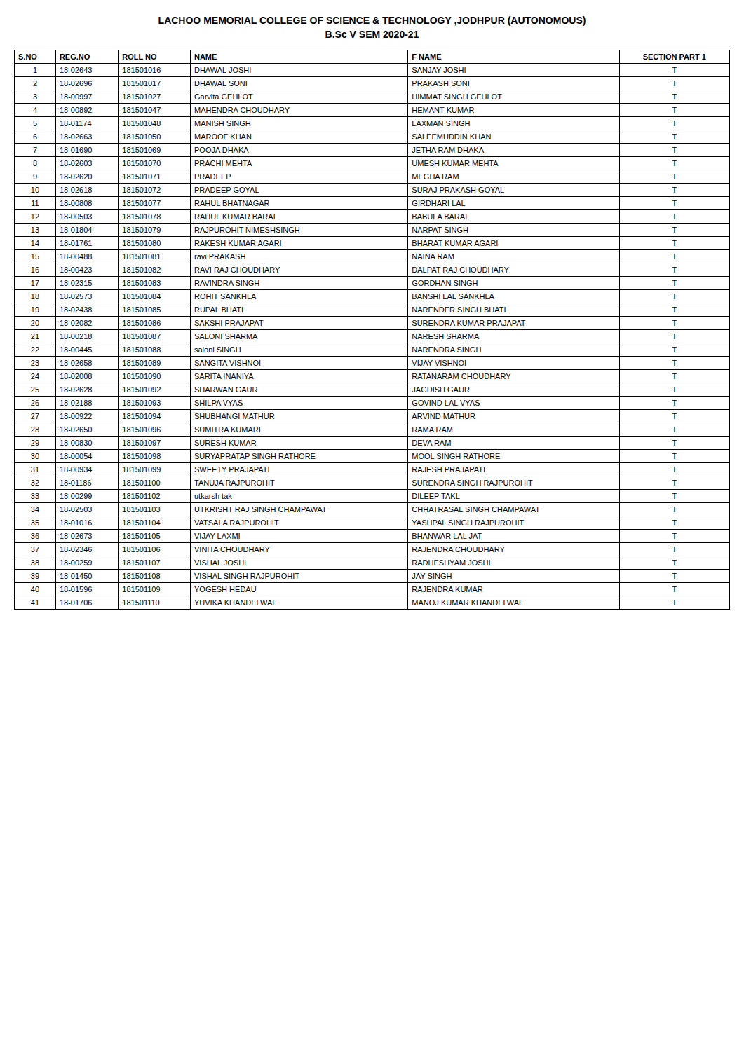LACHOO MEMORIAL COLLEGE OF SCIENCE & TECHNOLOGY ,JODHPUR (AUTONOMOUS)
B.Sc V SEM 2020-21
| S.NO | REG.NO | ROLL NO | NAME | F NAME | SECTION PART 1 |
| --- | --- | --- | --- | --- | --- |
| 1 | 18-02643 | 181501016 | DHAWAL JOSHI | SANJAY JOSHI | T |
| 2 | 18-02696 | 181501017 | DHAWAL SONI | PRAKASH SONI | T |
| 3 | 18-00997 | 181501027 | Garvita GEHLOT | HIMMAT SINGH GEHLOT | T |
| 4 | 18-00892 | 181501047 | MAHENDRA CHOUDHARY | HEMANT KUMAR | T |
| 5 | 18-01174 | 181501048 | MANISH SINGH | LAXMAN SINGH | T |
| 6 | 18-02663 | 181501050 | MAROOF KHAN | SALEEMUDDIN KHAN | T |
| 7 | 18-01690 | 181501069 | POOJA DHAKA | JETHA RAM DHAKA | T |
| 8 | 18-02603 | 181501070 | PRACHI MEHTA | UMESH KUMAR MEHTA | T |
| 9 | 18-02620 | 181501071 | PRADEEP | MEGHA RAM | T |
| 10 | 18-02618 | 181501072 | PRADEEP GOYAL | SURAJ PRAKASH GOYAL | T |
| 11 | 18-00808 | 181501077 | RAHUL BHATNAGAR | GIRDHARI LAL | T |
| 12 | 18-00503 | 181501078 | RAHUL KUMAR BARAL | BABULA BARAL | T |
| 13 | 18-01804 | 181501079 | RAJPUROHIT NIMESHSINGH | NARPAT SINGH | T |
| 14 | 18-01761 | 181501080 | RAKESH KUMAR AGARI | BHARAT KUMAR AGARI | T |
| 15 | 18-00488 | 181501081 | ravi PRAKASH | NAINA RAM | T |
| 16 | 18-00423 | 181501082 | RAVI RAJ CHOUDHARY | DALPAT RAJ CHOUDHARY | T |
| 17 | 18-02315 | 181501083 | RAVINDRA SINGH | GORDHAN SINGH | T |
| 18 | 18-02573 | 181501084 | ROHIT SANKHLA | BANSHI LAL SANKHLA | T |
| 19 | 18-02438 | 181501085 | RUPAL BHATI | NARENDER SINGH BHATI | T |
| 20 | 18-02082 | 181501086 | SAKSHI PRAJAPAT | SURENDRA KUMAR PRAJAPAT | T |
| 21 | 18-00218 | 181501087 | SALONI SHARMA | NARESH SHARMA | T |
| 22 | 18-00445 | 181501088 | saloni SINGH | NARENDRA SINGH | T |
| 23 | 18-02658 | 181501089 | SANGITA VISHNOI | VIJAY VISHNOI | T |
| 24 | 18-02008 | 181501090 | SARITA INANIYA | RATANARAM CHOUDHARY | T |
| 25 | 18-02628 | 181501092 | SHARWAN GAUR | JAGDISH GAUR | T |
| 26 | 18-02188 | 181501093 | SHILPA VYAS | GOVIND LAL VYAS | T |
| 27 | 18-00922 | 181501094 | SHUBHANGI MATHUR | ARVIND MATHUR | T |
| 28 | 18-02650 | 181501096 | SUMITRA KUMARI | RAMA RAM | T |
| 29 | 18-00830 | 181501097 | SURESH KUMAR | DEVA RAM | T |
| 30 | 18-00054 | 181501098 | SURYAPRATAP SINGH RATHORE | MOOL SINGH RATHORE | T |
| 31 | 18-00934 | 181501099 | SWEETY PRAJAPATI | RAJESH PRAJAPATI | T |
| 32 | 18-01186 | 181501100 | TANUJA RAJPUROHIT | SURENDRA SINGH RAJPUROHIT | T |
| 33 | 18-00299 | 181501102 | utkarsh tak | DILEEP TAKL | T |
| 34 | 18-02503 | 181501103 | UTKRISHT RAJ SINGH CHAMPAWAT | CHHATRASAL SINGH CHAMPAWAT | T |
| 35 | 18-01016 | 181501104 | VATSALA RAJPUROHIT | YASHPAL SINGH RAJPUROHIT | T |
| 36 | 18-02673 | 181501105 | VIJAY LAXMI | BHANWAR LAL JAT | T |
| 37 | 18-02346 | 181501106 | VINITA CHOUDHARY | RAJENDRA CHOUDHARY | T |
| 38 | 18-00259 | 181501107 | VISHAL JOSHI | RADHESHYAM JOSHI | T |
| 39 | 18-01450 | 181501108 | VISHAL SINGH RAJPUROHIT | JAY SINGH | T |
| 40 | 18-01596 | 181501109 | YOGESH HEDAU | RAJENDRA KUMAR | T |
| 41 | 18-01706 | 181501110 | YUVIKA KHANDELWAL | MANOJ KUMAR KHANDELWAL | T |